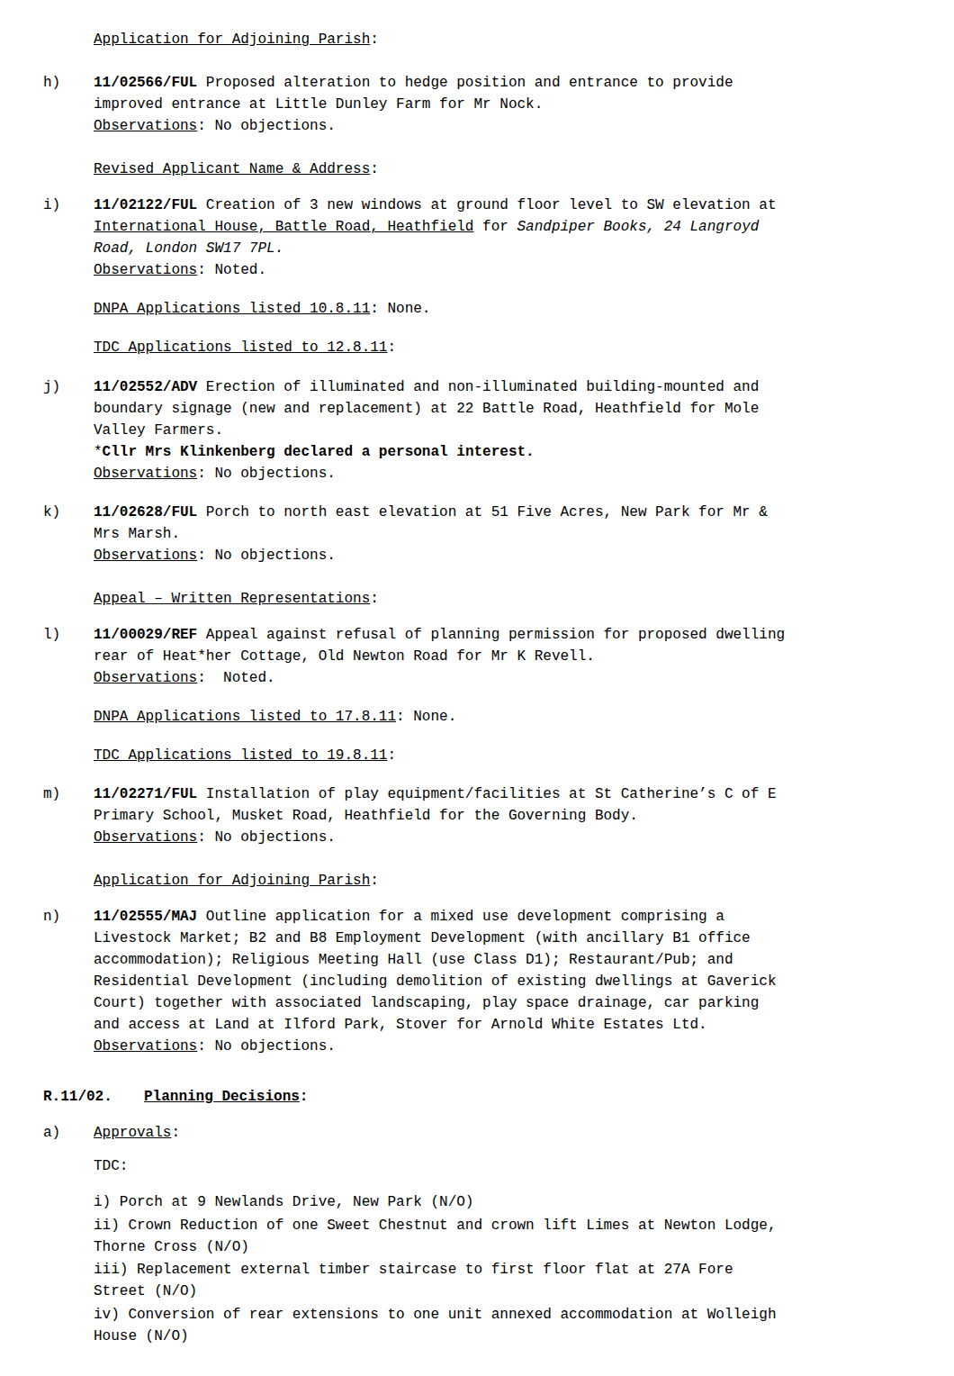Application for Adjoining Parish:
h)
11/02566/FUL Proposed alteration to hedge position and entrance to provide improved entrance at Little Dunley Farm for Mr Nock.
Observations: No objections.
Revised Applicant Name & Address:
i)
11/02122/FUL Creation of 3 new windows at ground floor level to SW elevation at International House, Battle Road, Heathfield for Sandpiper Books, 24 Langroyd Road, London SW17 7PL.
Observations: Noted.
DNPA Applications listed 10.8.11: None.
TDC Applications listed to 12.8.11:
j)
11/02552/ADV Erection of illuminated and non-illuminated building-mounted and boundary signage (new and replacement) at 22 Battle Road, Heathfield for Mole Valley Farmers.
*Cllr Mrs Klinkenberg declared a personal interest.
Observations: No objections.
k)
11/02628/FUL Porch to north east elevation at 51 Five Acres, New Park for Mr & Mrs Marsh.
Observations: No objections.
Appeal – Written Representations:
l)
11/00029/REF Appeal against refusal of planning permission for proposed dwelling rear of Heat*her Cottage, Old Newton Road for Mr K Revell.
Observations: Noted.
DNPA Applications listed to 17.8.11: None.
TDC Applications listed to 19.8.11:
m)
11/02271/FUL Installation of play equipment/facilities at St Catherine’s C of E Primary School, Musket Road, Heathfield for the Governing Body.
Observations: No objections.
Application for Adjoining Parish:
n)
11/02555/MAJ Outline application for a mixed use development comprising a Livestock Market; B2 and B8 Employment Development (with ancillary B1 office accommodation); Religious Meeting Hall (use Class D1); Restaurant/Pub; and Residential Development (including demolition of existing dwellings at Gaverick Court) together with associated landscaping, play space drainage, car parking and access at Land at Ilford Park, Stover for Arnold White Estates Ltd.
Observations: No objections.
R.11/02.
Planning Decisions:
a)
Approvals:
TDC:
i) Porch at 9 Newlands Drive, New Park (N/O)
ii) Crown Reduction of one Sweet Chestnut and crown lift Limes at Newton Lodge, Thorne Cross (N/O)
iii) Replacement external timber staircase to first floor flat at 27A Fore Street (N/O)
iv) Conversion of rear extensions to one unit annexed accommodation at Wolleigh House (N/O)